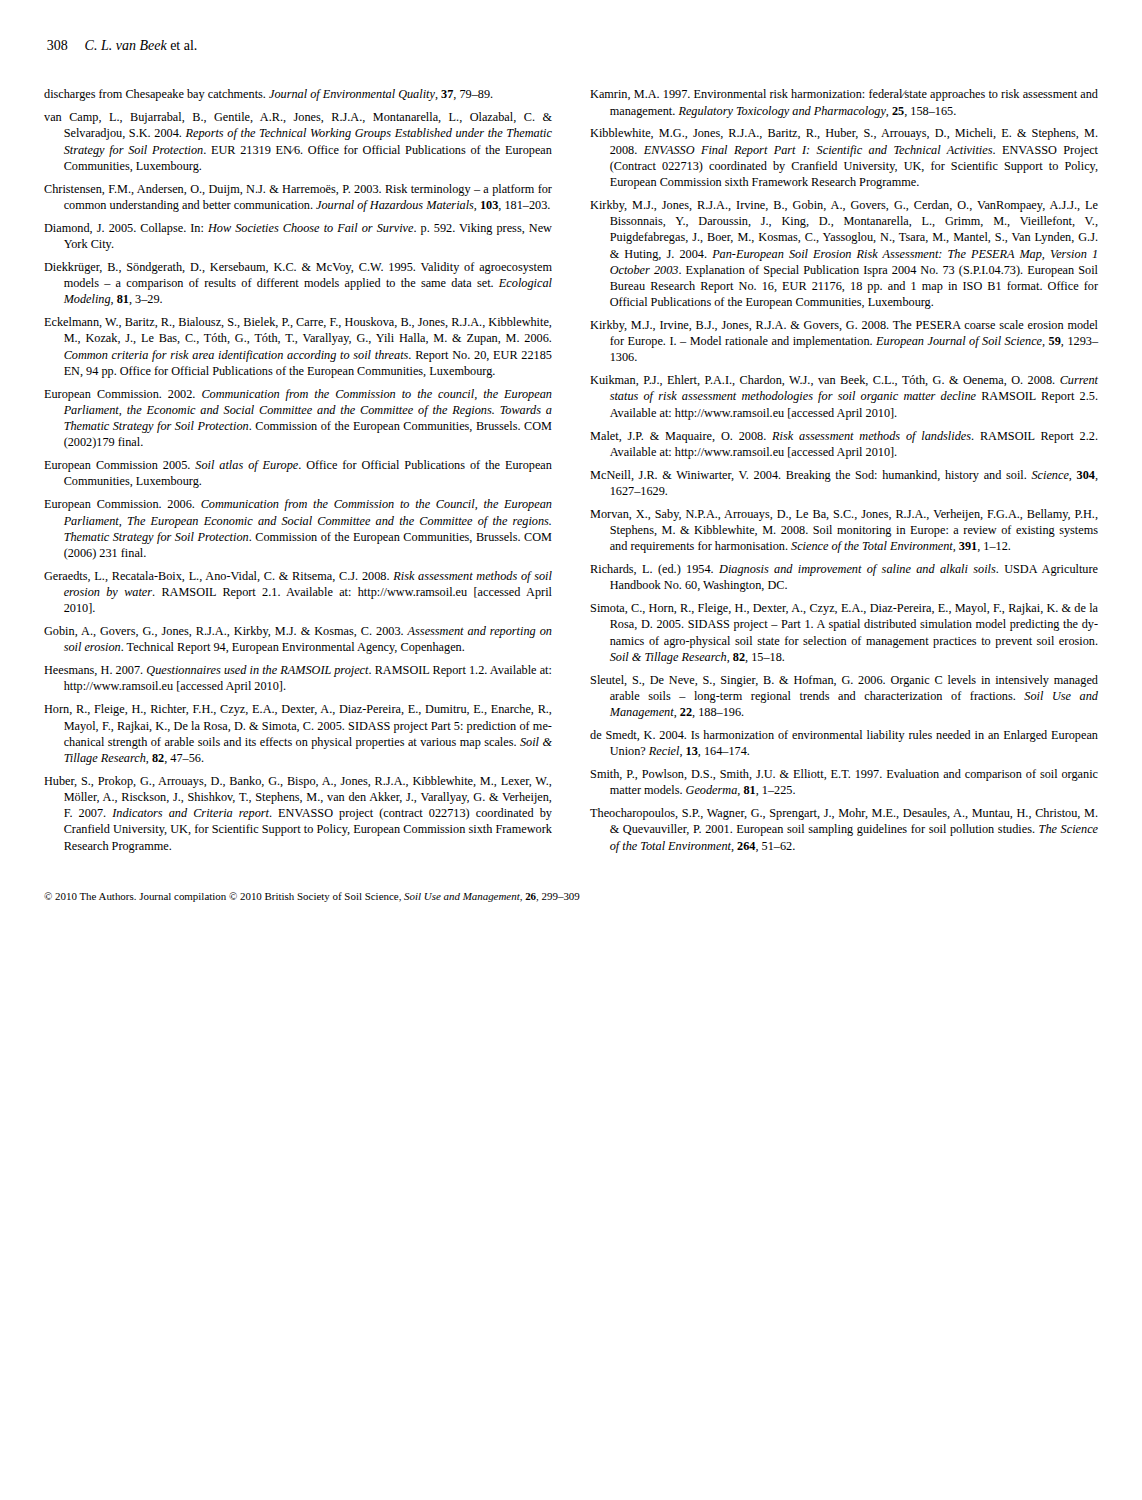308 C. L. van Beek et al.
discharges from Chesapeake bay catchments. Journal of Environmental Quality, 37, 79–89.
van Camp, L., Bujarrabal, B., Gentile, A.R., Jones, R.J.A., Montanarella, L., Olazabal, C. & Selvaradjou, S.K. 2004. Reports of the Technical Working Groups Established under the Thematic Strategy for Soil Protection. EUR 21319 EN∕6. Office for Official Publications of the European Communities, Luxembourg.
Christensen, F.M., Andersen, O., Duijm, N.J. & Harremoës, P. 2003. Risk terminology – a platform for common understanding and better communication. Journal of Hazardous Materials, 103, 181–203.
Diamond, J. 2005. Collapse. In: How Societies Choose to Fail or Survive. p. 592. Viking press, New York City.
Diekkrüger, B., Söndgerath, D., Kersebaum, K.C. & McVoy, C.W. 1995. Validity of agroecosystem models – a comparison of results of different models applied to the same data set. Ecological Modeling, 81, 3–29.
Eckelmann, W., Baritz, R., Bialousz, S., Bielek, P., Carre, F., Houskova, B., Jones, R.J.A., Kibblewhite, M., Kozak, J., Le Bas, C., Tóth, G., Tóth, T., Varallyay, G., Yili Halla, M. & Zupan, M. 2006. Common criteria for risk area identification according to soil threats. Report No. 20, EUR 22185 EN, 94 pp. Office for Official Publications of the European Communities, Luxembourg.
European Commission. 2002. Communication from the Commission to the council, the European Parliament, the Economic and Social Committee and the Committee of the Regions. Towards a Thematic Strategy for Soil Protection. Commission of the European Communities, Brussels. COM (2002)179 final.
European Commission 2005. Soil atlas of Europe. Office for Official Publications of the European Communities, Luxembourg.
European Commission. 2006. Communication from the Commission to the Council, the European Parliament, The European Economic and Social Committee and the Committee of the regions. Thematic Strategy for Soil Protection. Commission of the European Communities, Brussels. COM (2006) 231 final.
Geraedts, L., Recatala-Boix, L., Ano-Vidal, C. & Ritsema, C.J. 2008. Risk assessment methods of soil erosion by water. RAMSOIL Report 2.1. Available at: http://www.ramsoil.eu [accessed April 2010].
Gobin, A., Govers, G., Jones, R.J.A., Kirkby, M.J. & Kosmas, C. 2003. Assessment and reporting on soil erosion. Technical Report 94, European Environmental Agency, Copenhagen.
Heesmans, H. 2007. Questionnaires used in the RAMSOIL project. RAMSOIL Report 1.2. Available at: http://www.ramsoil.eu [accessed April 2010].
Horn, R., Fleige, H., Richter, F.H., Czyz, E.A., Dexter, A., Diaz-Pereira, E., Dumitru, E., Enarche, R., Mayol, F., Rajkai, K., De la Rosa, D. & Simota, C. 2005. SIDASS project Part 5: prediction of mechanical strength of arable soils and its effects on physical properties at various map scales. Soil & Tillage Research, 82, 47–56.
Huber, S., Prokop, G., Arrouays, D., Banko, G., Bispo, A., Jones, R.J.A., Kibblewhite, M., Lexer, W., Möller, A., Risckson, J., Shishkov, T., Stephens, M., van den Akker, J., Varallyay, G. & Verheijen, F. 2007. Indicators and Criteria report. ENVASSO project (contract 022713) coordinated by Cranfield University, UK, for Scientific Support to Policy, European Commission sixth Framework Research Programme.
Kamrin, M.A. 1997. Environmental risk harmonization: federal∕state approaches to risk assessment and management. Regulatory Toxicology and Pharmacology, 25, 158–165.
Kibblewhite, M.G., Jones, R.J.A., Baritz, R., Huber, S., Arrouays, D., Micheli, E. & Stephens, M. 2008. ENVASSO Final Report Part I: Scientific and Technical Activities. ENVASSO Project (Contract 022713) coordinated by Cranfield University, UK, for Scientific Support to Policy, European Commission sixth Framework Research Programme.
Kirkby, M.J., Jones, R.J.A., Irvine, B., Gobin, A., Govers, G., Cerdan, O., VanRompaey, A.J.J., Le Bissonnais, Y., Daroussin, J., King, D., Montanarella, L., Grimm, M., Vieillefont, V., Puigdefabregas, J., Boer, M., Kosmas, C., Yassoglou, N., Tsara, M., Mantel, S., Van Lynden, G.J. & Huting, J. 2004. Pan-European Soil Erosion Risk Assessment: The PESERA Map, Version 1 October 2003. Explanation of Special Publication Ispra 2004 No. 73 (S.P.I.04.73). European Soil Bureau Research Report No. 16, EUR 21176, 18 pp. and 1 map in ISO B1 format. Office for Official Publications of the European Communities, Luxembourg.
Kirkby, M.J., Irvine, B.J., Jones, R.J.A. & Govers, G. 2008. The PESERA coarse scale erosion model for Europe. I. – Model rationale and implementation. European Journal of Soil Science, 59, 1293–1306.
Kuikman, P.J., Ehlert, P.A.I., Chardon, W.J., van Beek, C.L., Tóth, G. & Oenema, O. 2008. Current status of risk assessment methodologies for soil organic matter decline RAMSOIL Report 2.5. Available at: http://www.ramsoil.eu [accessed April 2010].
Malet, J.P. & Maquaire, O. 2008. Risk assessment methods of landslides. RAMSOIL Report 2.2. Available at: http://www.ramsoil.eu [accessed April 2010].
McNeill, J.R. & Winiwarter, V. 2004. Breaking the Sod: humankind, history and soil. Science, 304, 1627–1629.
Morvan, X., Saby, N.P.A., Arrouays, D., Le Ba, S.C., Jones, R.J.A., Verheijen, F.G.A., Bellamy, P.H., Stephens, M. & Kibblewhite, M. 2008. Soil monitoring in Europe: a review of existing systems and requirements for harmonisation. Science of the Total Environment, 391, 1–12.
Richards, L. (ed.) 1954. Diagnosis and improvement of saline and alkali soils. USDA Agriculture Handbook No. 60, Washington, DC.
Simota, C., Horn, R., Fleige, H., Dexter, A., Czyz, E.A., Diaz-Pereira, E., Mayol, F., Rajkai, K. & de la Rosa, D. 2005. SIDASS project – Part 1. A spatial distributed simulation model predicting the dynamics of agro-physical soil state for selection of management practices to prevent soil erosion. Soil & Tillage Research, 82, 15–18.
Sleutel, S., De Neve, S., Singier, B. & Hofman, G. 2006. Organic C levels in intensively managed arable soils – long-term regional trends and characterization of fractions. Soil Use and Management, 22, 188–196.
de Smedt, K. 2004. Is harmonization of environmental liability rules needed in an Enlarged European Union? Reciel, 13, 164–174.
Smith, P., Powlson, D.S., Smith, J.U. & Elliott, E.T. 1997. Evaluation and comparison of soil organic matter models. Geoderma, 81, 1–225.
Theocharopoulos, S.P., Wagner, G., Sprengart, J., Mohr, M.E., Desaules, A., Muntau, H., Christou, M. & Quevauviller, P. 2001. European soil sampling guidelines for soil pollution studies. The Science of the Total Environment, 264, 51–62.
© 2010 The Authors. Journal compilation © 2010 British Society of Soil Science, Soil Use and Management, 26, 299–309